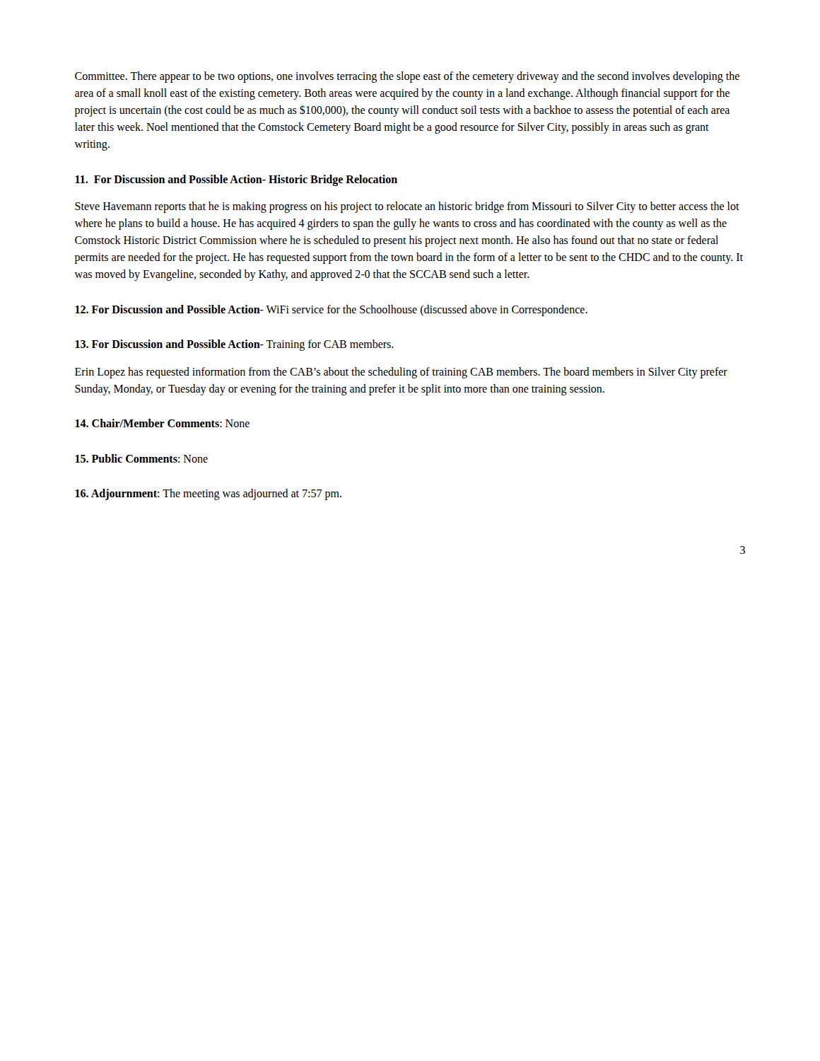Committee. There appear to be two options, one involves terracing the slope east of the cemetery driveway and the second involves developing the area of a small knoll east of the existing cemetery. Both areas were acquired by the county in a land exchange. Although financial support for the project is uncertain (the cost could be as much as $100,000), the county will conduct soil tests with a backhoe to assess the potential of each area later this week. Noel mentioned that the Comstock Cemetery Board might be a good resource for Silver City, possibly in areas such as grant writing.
11. For Discussion and Possible Action- Historic Bridge Relocation
Steve Havemann reports that he is making progress on his project to relocate an historic bridge from Missouri to Silver City to better access the lot where he plans to build a house. He has acquired 4 girders to span the gully he wants to cross and has coordinated with the county as well as the Comstock Historic District Commission where he is scheduled to present his project next month. He also has found out that no state or federal permits are needed for the project. He has requested support from the town board in the form of a letter to be sent to the CHDC and to the county. It was moved by Evangeline, seconded by Kathy, and approved 2-0 that the SCCAB send such a letter.
12. For Discussion and Possible Action- WiFi service for the Schoolhouse (discussed above in Correspondence.
13. For Discussion and Possible Action- Training for CAB members.
Erin Lopez has requested information from the CAB’s about the scheduling of training CAB members. The board members in Silver City prefer Sunday, Monday, or Tuesday day or evening for the training and prefer it be split into more than one training session.
14. Chair/Member Comments: None
15. Public Comments: None
16. Adjournment: The meeting was adjourned at 7:57 pm.
3